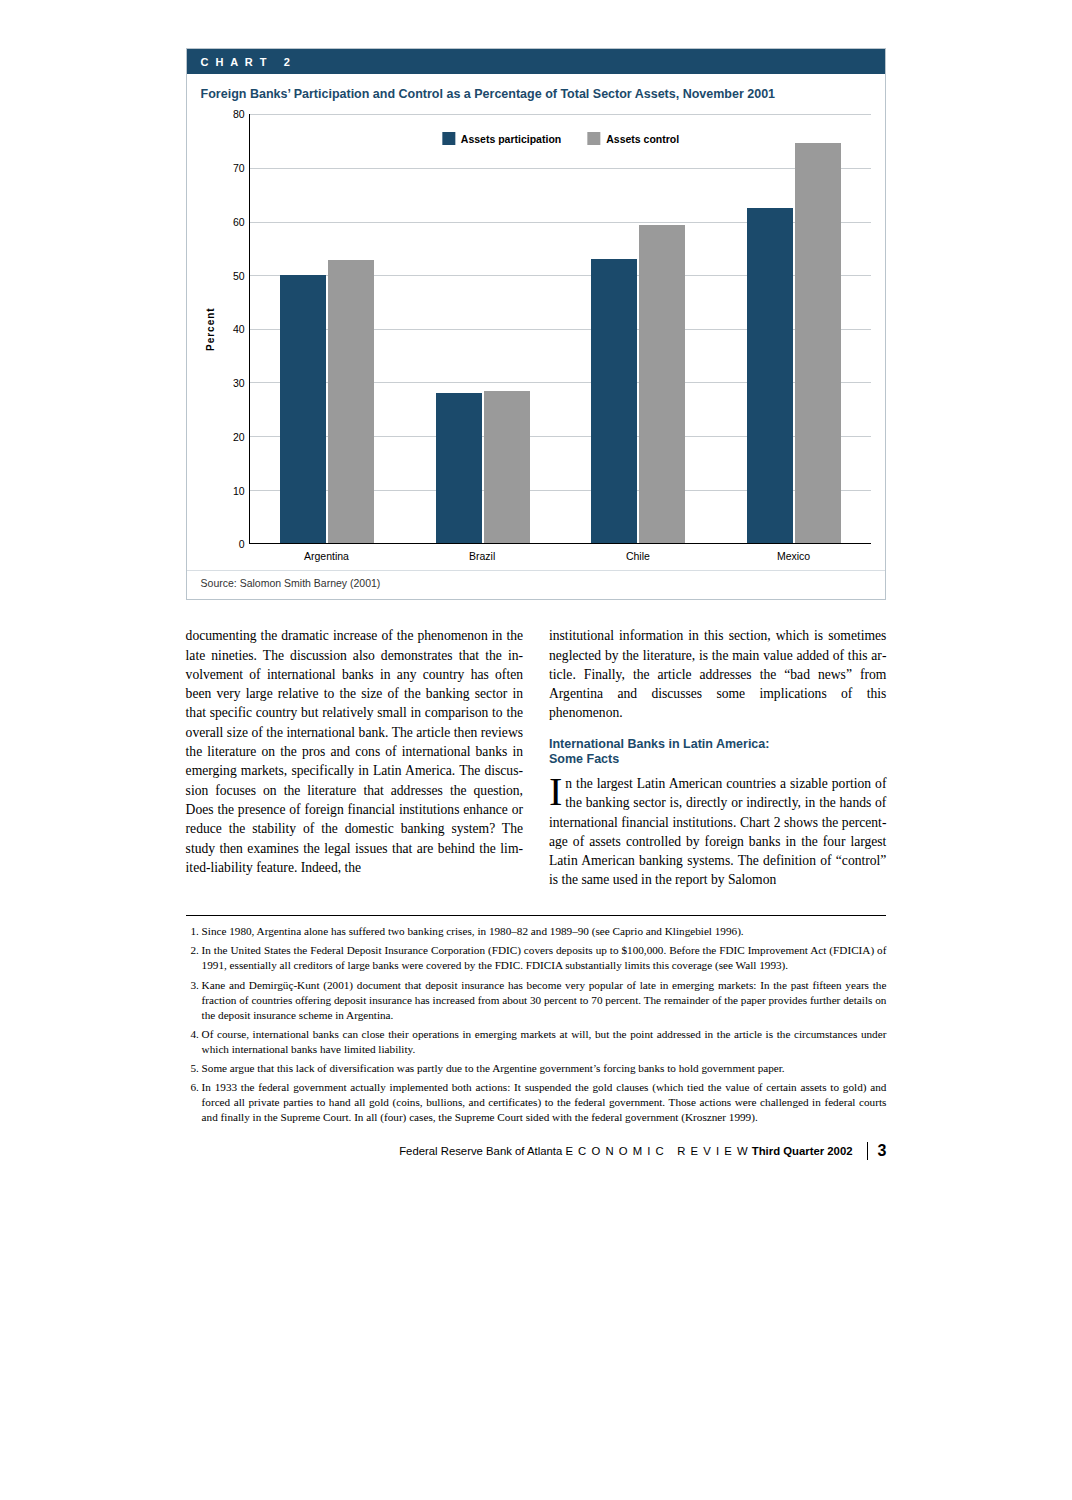C H A R T 2
Foreign Banks’ Participation and Control as a Percentage of Total Sector Assets, November 2001
Percent
80 70 60 50 40 30 20 10 0
Assets participation
Assets control
Argentina Brazil Chile Mexico
Source: Salomon Smith Barney (2001)
documenting the dramatic increase of the phenomenon in the late nineties. The discussion also demonstrates that the involvement of international banks in any country has often been very large relative to the size of the banking sector in that specific country but relatively small in comparison to the overall size of the international bank. The article then reviews the literature on the pros and cons of international banks in emerging markets, specifically in Latin America. The discussion focuses on the literature that addresses the question, Does the presence of foreign financial institutions enhance or reduce the stability of the domestic banking system? The study then examines the legal issues that are behind the limited-liability feature. Indeed, the
institutional information in this section, which is sometimes neglected by the literature, is the main value added of this article. Finally, the article addresses the “bad news” from Argentina and discusses some implications of this phenomenon.
International Banks in Latin America:
Some Facts
In the largest Latin American countries a sizable portion of the banking sector is, directly or indirectly, in the hands of international financial institutions. Chart 2 shows the percentage of assets controlled by foreign banks in the four largest Latin American banking systems. The definition of “control” is the same used in the report by Salomon
Since 1980, Argentina alone has suffered two banking crises, in 1980–82 and 1989–90 (see Caprio and Klingebiel 1996).
In the United States the Federal Deposit Insurance Corporation (FDIC) covers deposits up to $100,000. Before the FDIC Improvement Act (FDICIA) of 1991, essentially all creditors of large banks were covered by the FDIC. FDICIA substantially limits this coverage (see Wall 1993).
Kane and Demirgüç-Kunt (2001) document that deposit insurance has become very popular of late in emerging markets: In the past fifteen years the fraction of countries offering deposit insurance has increased from about 30 percent to 70 percent. The remainder of the paper provides further details on the deposit insurance scheme in Argentina.
Of course, international banks can close their operations in emerging markets at will, but the point addressed in the article is the circumstances under which international banks have limited liability.
Some argue that this lack of diversification was partly due to the Argentine government’s forcing banks to hold government paper.
In 1933 the federal government actually implemented both actions: It suspended the gold clauses (which tied the value of certain assets to gold) and forced all private parties to hand all gold (coins, bullions, and certificates) to the federal government. Those actions were challenged in federal courts and finally in the Supreme Court. In all (four) cases, the Supreme Court sided with the federal government (Kroszner 1999).
Federal Reserve Bank of Atlanta E C O N O M I C R E V I E W Third Quarter 2002 3